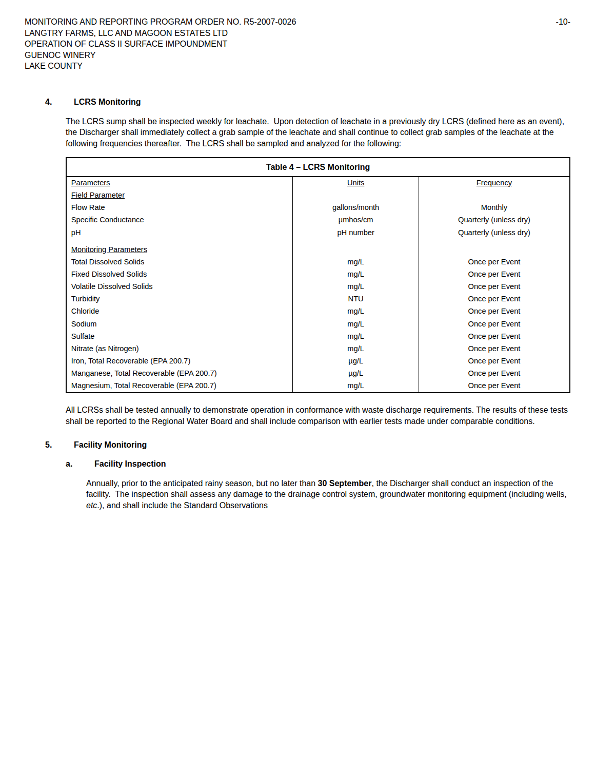-10-
Monitoring and Reporting Program Order No. R5-2007-0026
Langtry Farms, LLC and Magoon Estates Ltd
Operation of Class II Surface Impoundment
Guenoc Winery
Lake County
4. LCRS Monitoring
The LCRS sump shall be inspected weekly for leachate. Upon detection of leachate in a previously dry LCRS (defined here as an event), the Discharger shall immediately collect a grab sample of the leachate and shall continue to collect grab samples of the leachate at the following frequencies thereafter. The LCRS shall be sampled and analyzed for the following:
Table 4 – LCRS Monitoring
| Parameters | Units | Frequency |
| --- | --- | --- |
| Field Parameter | | |
| Flow Rate | gallons/month | Monthly |
| Specific Conductance | µmhos/cm | Quarterly (unless dry) |
| pH | pH number | Quarterly (unless dry) |
| Monitoring Parameters | | |
| Total Dissolved Solids | mg/L | Once per Event |
| Fixed Dissolved Solids | mg/L | Once per Event |
| Volatile Dissolved Solids | mg/L | Once per Event |
| Turbidity | NTU | Once per Event |
| Chloride | mg/L | Once per Event |
| Sodium | mg/L | Once per Event |
| Sulfate | mg/L | Once per Event |
| Nitrate (as Nitrogen) | mg/L | Once per Event |
| Iron, Total Recoverable (EPA 200.7) | µg/L | Once per Event |
| Manganese, Total Recoverable (EPA 200.7) | µg/L | Once per Event |
| Magnesium, Total Recoverable (EPA 200.7) | mg/L | Once per Event |
All LCRSs shall be tested annually to demonstrate operation in conformance with waste discharge requirements. The results of these tests shall be reported to the Regional Water Board and shall include comparison with earlier tests made under comparable conditions.
5. Facility Monitoring
a. Facility Inspection
Annually, prior to the anticipated rainy season, but no later than 30 September, the Discharger shall conduct an inspection of the facility. The inspection shall assess any damage to the drainage control system, groundwater monitoring equipment (including wells, etc.), and shall include the Standard Observations